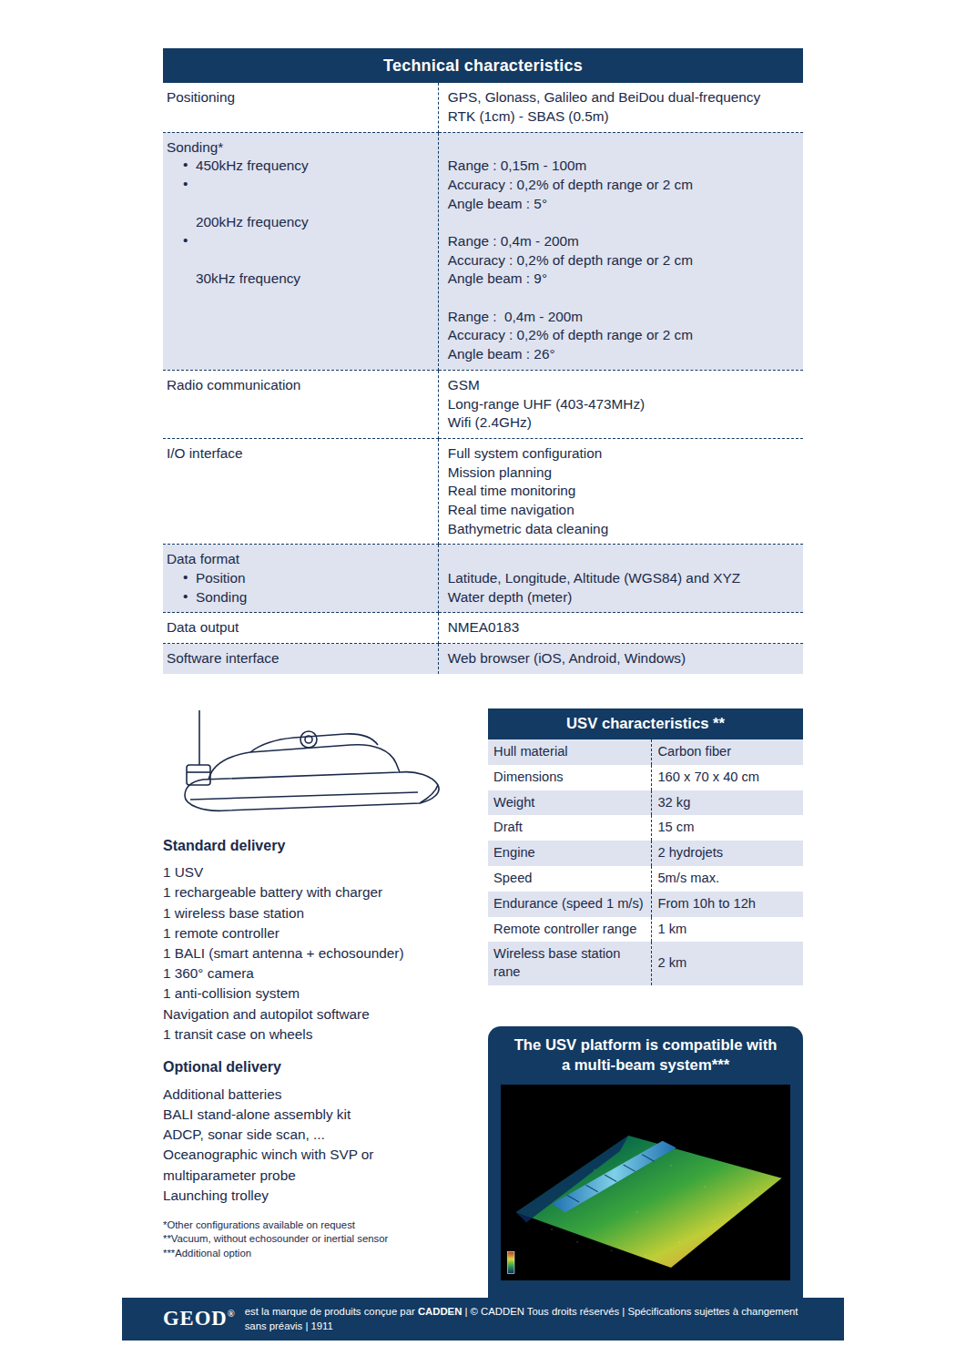| Technical characteristics |
| --- |
| Positioning | GPS, Glonass, Galileo and BeiDou dual-frequency RTK (1cm) - SBAS (0.5m) |
| Sonding* 450kHz frequency 200kHz frequency 30kHz frequency | Range : 0,15m - 100m Accuracy : 0,2% of depth range or 2 cm Angle beam : 5° Range : 0,4m - 200m Accuracy : 0,2% of depth range or 2 cm Angle beam : 9° Range : 0,4m - 200m Accuracy : 0,2% of depth range or 2 cm Angle beam : 26° |
| Radio communication | GSM Long-range UHF (403-473MHz) Wifi (2.4GHz) |
| I/O interface | Full system configuration Mission planning Real time monitoring Real time navigation Bathymetric data cleaning |
| Data format Position Sonding | Latitude, Longitude, Altitude (WGS84) and XYZ Water depth (meter) |
| Data output | NMEA0183 |
| Software interface | Web browser (iOS, Android, Windows) |
Standard delivery
1 USV
1 rechargeable battery with charger
1 wireless base station
1 remote controller
1 BALI (smart antenna + echosounder)
1 360° camera
1 anti-collision system
Navigation and autopilot software
1 transit case on wheels
Optional delivery
Additional batteries
BALI stand-alone assembly kit
ADCP, sonar side scan, ...
Oceanographic winch with SVP or
multiparameter probe
Launching trolley
*Other configurations available on request
**Vacuum, without echosounder or inertial sensor
***Additional option
| USV characteristics ** |
| --- |
| Hull material | Carbon fiber |
| Dimensions | 160 x 70 x 40 cm |
| Weight | 32 kg |
| Draft | 15 cm |
| Engine | 2 hydrojets |
| Speed | 5m/s max. |
| Endurance (speed 1 m/s) | From 10h to 12h |
| Remote controller range | 1 km |
| Wireless base station rane | 2 km |
The USV platform is compatible with
a multi-beam system***
GEOD®
est la marque de produits conçue par CADDEN | © CADDEN Tous droits réservés | Spécifications sujettes à changement sans préavis | 1911